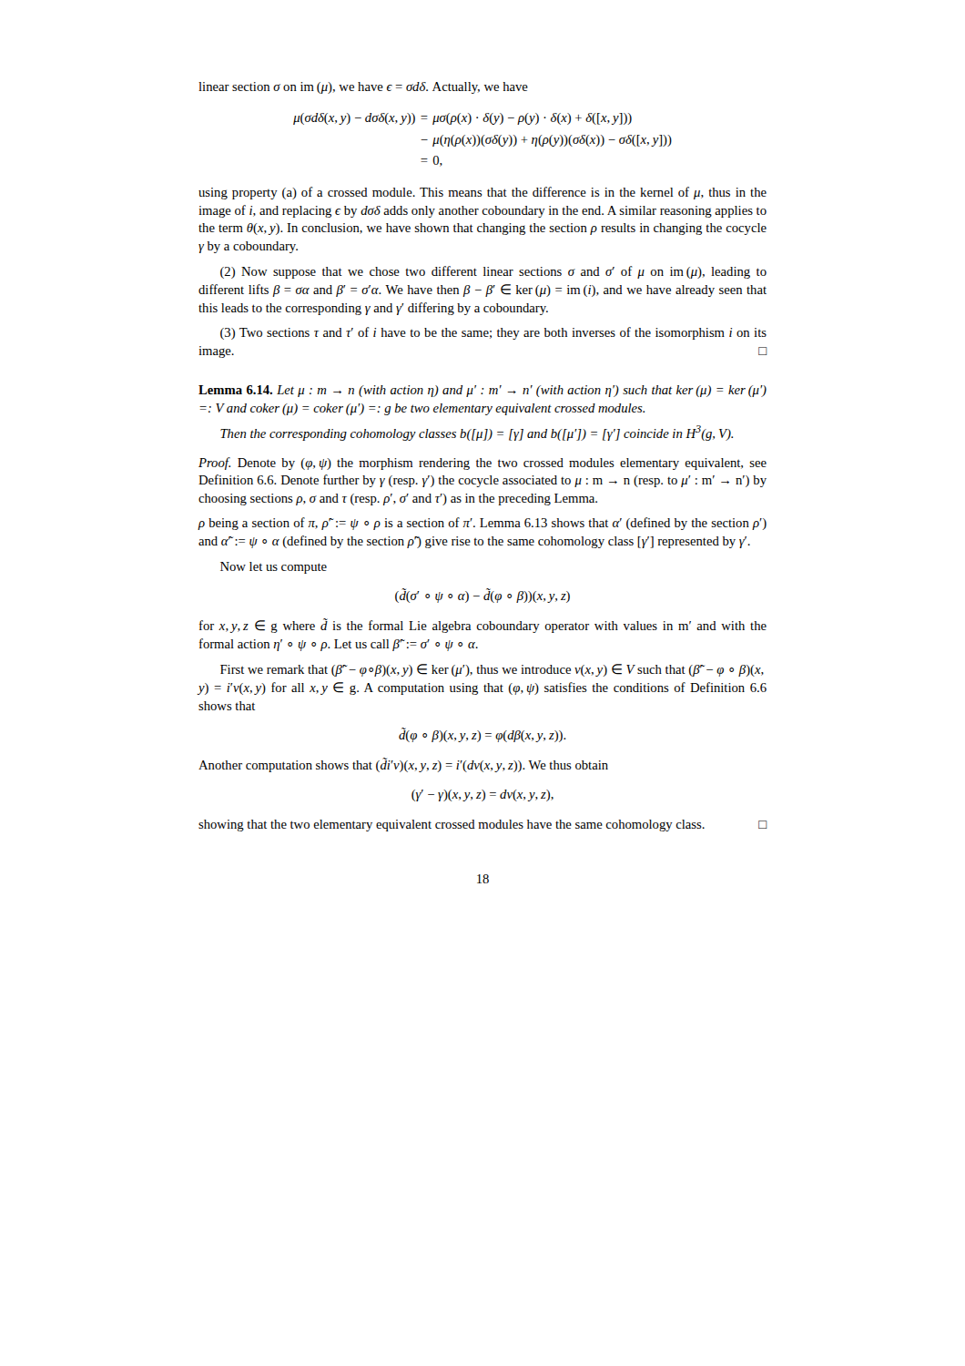linear section σ on im (μ), we have ϵ = σdδ. Actually, we have
| μ ( σdδ ( x , y ) − dσδ ( x , y )) | = | μσ ( ρ ( x ) · δ ( y ) − ρ ( y ) · δ ( x ) + δ ([ x , y ])) |
| | − | μ ( η ( ρ ( x ))( σδ ( y )) + η ( ρ ( y ))( σδ ( x )) − σδ ([ x , y ])) |
| | = | 0, |
using property (a) of a crossed module. This means that the difference is in the kernel of μ, thus in the image of i, and replacing ϵ by dσδ adds only another coboundary in the end. A similar reasoning applies to the term θ(x, y). In conclusion, we have shown that changing the section ρ results in changing the cocycle γ by a coboundary.
(2) Now suppose that we chose two different linear sections σ and σ′ of μ on im (μ), leading to different lifts β = σα and β′ = σ′α. We have then β − β′ ∈ ker (μ) = im (i), and we have already seen that this leads to the corresponding γ and γ′ differing by a coboundary.
(3) Two sections τ and τ′ of i have to be the same; they are both inverses of the isomorphism i on its image. □
Lemma 6.14. Let μ : m → n (with action η) and μ′ : m′ → n′ (with action η′) such that ker (μ) = ker (μ′) =: V and coker (μ) = coker (μ′) =: g be two elementary equivalent crossed modules.
Then the corresponding cohomology classes b([μ]) = [γ] and b([μ′]) = [γ′] coincide in H3(g, V).
Proof. Denote by (φ, ψ) the morphism rendering the two crossed modules elementary equivalent, see Definition 6.6. Denote further by γ (resp. γ′) the cocycle associated to μ : m → n (resp. to μ′ : m′ → n′) by choosing sections ρ, σ and τ (resp. ρ′, σ′ and τ′) as in the preceding Lemma.
ρ being a section of π, ρ̃′ := ψ ∘ ρ is a section of π′. Lemma 6.13 shows that α′ (defined by the section ρ′) and α̃′ := ψ ∘ α (defined by the section ρ̃′) give rise to the same cohomology class [γ′] represented by γ′.
Now let us compute
(d̃(σ′ ∘ ψ ∘ α) − d̃(φ ∘ β))(x, y, z)
for x, y, z ∈ g where d̃ is the formal Lie algebra coboundary operator with values in m′ and with the formal action η′ ∘ ψ ∘ ρ. Let us call β̃′ := σ′ ∘ ψ ∘ α.
First we remark that (β̃′ − φ∘β)(x, y) ∈ ker (μ′), thus we introduce v(x, y) ∈ V such that (β̃′ − φ ∘ β)(x, y) = i′v(x, y) for all x, y ∈ g. A computation using that (φ, ψ) satisfies the conditions of Definition 6.6 shows that
d̃(φ ∘ β)(x, y, z) = φ(dβ(x, y, z)).
Another computation shows that (d̃i′v)(x, y, z) = i′(dv(x, y, z)). We thus obtain
(γ′ − γ)(x, y, z) = dv(x, y, z),
showing that the two elementary equivalent crossed modules have the same cohomology class. □
18